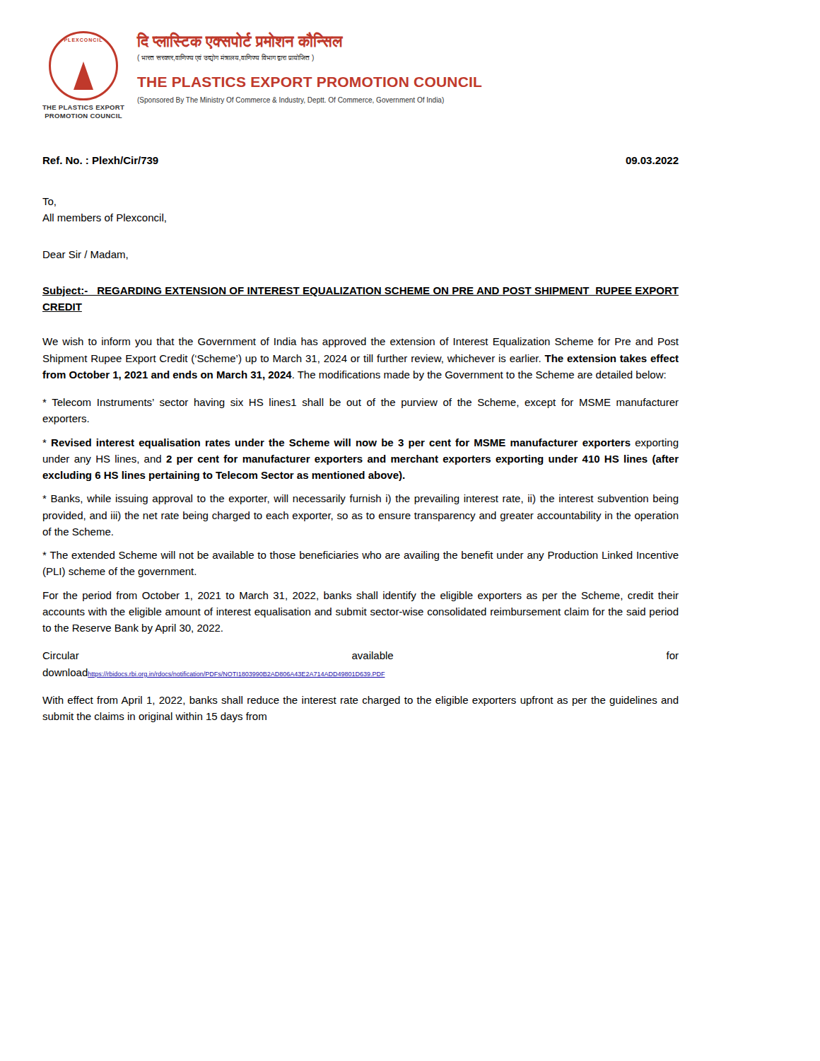THE PLASTICS EXPORT
PROMOTION COUNCIL
दि प्लास्टिक एक्सपोर्ट प्रमोशन कौन्सिल
( भारत सरकार,वाणिज्य एवं उद्योग मंत्रालय,वाणिज्य विभाग द्वारा प्रायोजित )
THE PLASTICS EXPORT PROMOTION COUNCIL
(Sponsored By The Ministry Of Commerce & Industry, Deptt. Of Commerce, Government Of India)
Ref. No. : Plexh/Cir/739
09.03.2022
To,
All members of Plexconcil,
Dear Sir / Madam,
Subject:- REGARDING EXTENSION OF INTEREST EQUALIZATION SCHEME ON PRE AND POST SHIPMENT RUPEE EXPORT CREDIT
We wish to inform you that the Government of India has approved the extension of Interest Equalization Scheme for Pre and Post Shipment Rupee Export Credit (‘Scheme’) up to March 31, 2024 or till further review, whichever is earlier. The extension takes effect from October 1, 2021 and ends on March 31, 2024. The modifications made by the Government to the Scheme are detailed below:
* Telecom Instruments’ sector having six HS lines1 shall be out of the purview of the Scheme, except for MSME manufacturer exporters.
* Revised interest equalisation rates under the Scheme will now be 3 per cent for MSME manufacturer exporters exporting under any HS lines, and 2 per cent for manufacturer exporters and merchant exporters exporting under 410 HS lines (after excluding 6 HS lines pertaining to Telecom Sector as mentioned above).
* Banks, while issuing approval to the exporter, will necessarily furnish i) the prevailing interest rate, ii) the interest subvention being provided, and iii) the net rate being charged to each exporter, so as to ensure transparency and greater accountability in the operation of the Scheme.
* The extended Scheme will not be available to those beneficiaries who are availing the benefit under any Production Linked Incentive (PLI) scheme of the government.
For the period from October 1, 2021 to March 31, 2022, banks shall identify the eligible exporters as per the Scheme, credit their accounts with the eligible amount of interest equalisation and submit sector-wise consolidated reimbursement claim for the said period to the Reserve Bank by April 30, 2022.
Circular available for
downloadhttps://rbidocs.rbi.org.in/rdocs/notification/PDFs/NOTI1803990B2AD806A43E2A714ADD49801D639.PDF
With effect from April 1, 2022, banks shall reduce the interest rate charged to the eligible exporters upfront as per the guidelines and submit the claims in original within 15 days from